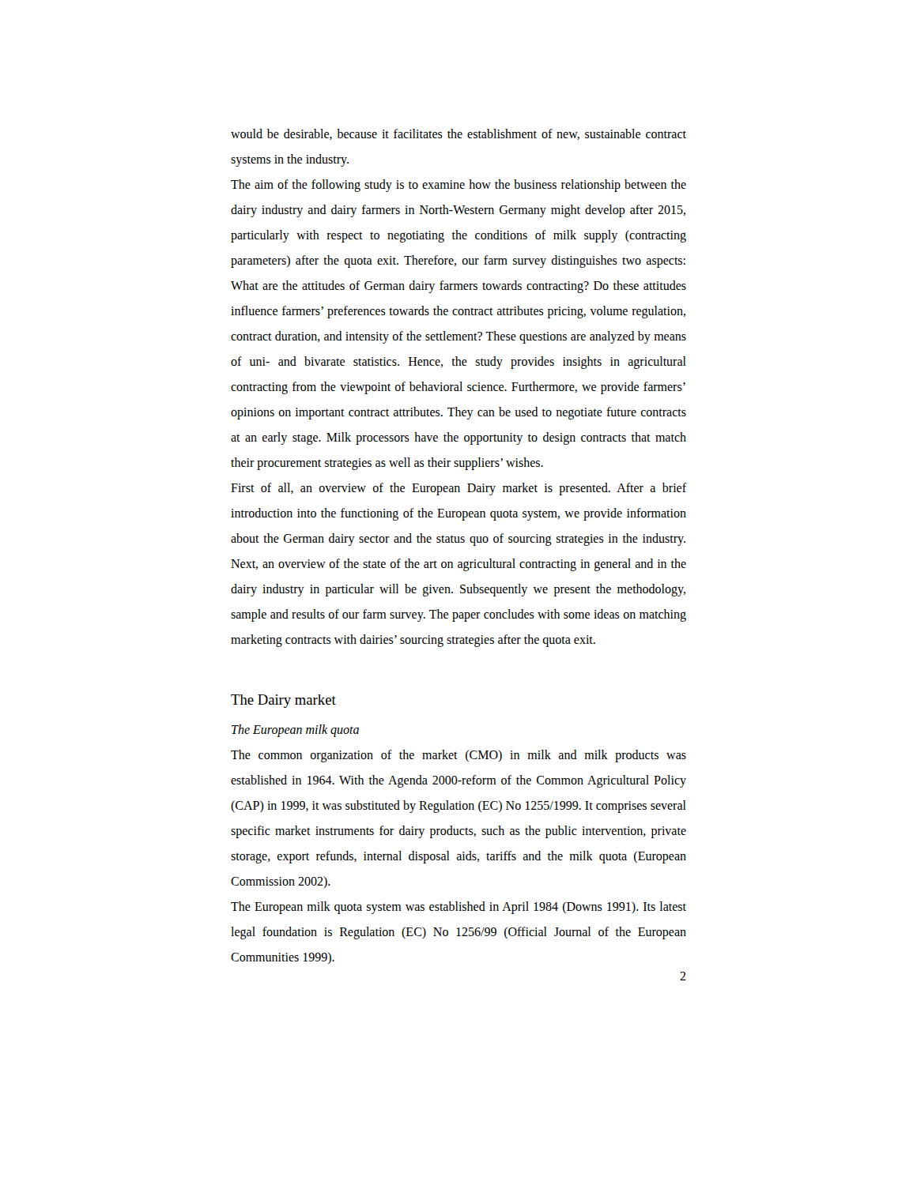would be desirable, because it facilitates the establishment of new, sustainable contract systems in the industry.
The aim of the following study is to examine how the business relationship between the dairy industry and dairy farmers in North-Western Germany might develop after 2015, particularly with respect to negotiating the conditions of milk supply (contracting parameters) after the quota exit. Therefore, our farm survey distinguishes two aspects: What are the attitudes of German dairy farmers towards contracting? Do these attitudes influence farmers’ preferences towards the contract attributes pricing, volume regulation, contract duration, and intensity of the settlement? These questions are analyzed by means of uni- and bivarate statistics. Hence, the study provides insights in agricultural contracting from the viewpoint of behavioral science. Furthermore, we provide farmers’ opinions on important contract attributes. They can be used to negotiate future contracts at an early stage. Milk processors have the opportunity to design contracts that match their procurement strategies as well as their suppliers’ wishes.
First of all, an overview of the European Dairy market is presented. After a brief introduction into the functioning of the European quota system, we provide information about the German dairy sector and the status quo of sourcing strategies in the industry. Next, an overview of the state of the art on agricultural contracting in general and in the dairy industry in particular will be given. Subsequently we present the methodology, sample and results of our farm survey. The paper concludes with some ideas on matching marketing contracts with dairies’ sourcing strategies after the quota exit.
The Dairy market
The European milk quota
The common organization of the market (CMO) in milk and milk products was established in 1964. With the Agenda 2000-reform of the Common Agricultural Policy (CAP) in 1999, it was substituted by Regulation (EC) No 1255/1999. It comprises several specific market instruments for dairy products, such as the public intervention, private storage, export refunds, internal disposal aids, tariffs and the milk quota (European Commission 2002).
The European milk quota system was established in April 1984 (Downs 1991). Its latest legal foundation is Regulation (EC) No 1256/99 (Official Journal of the European Communities 1999).
2